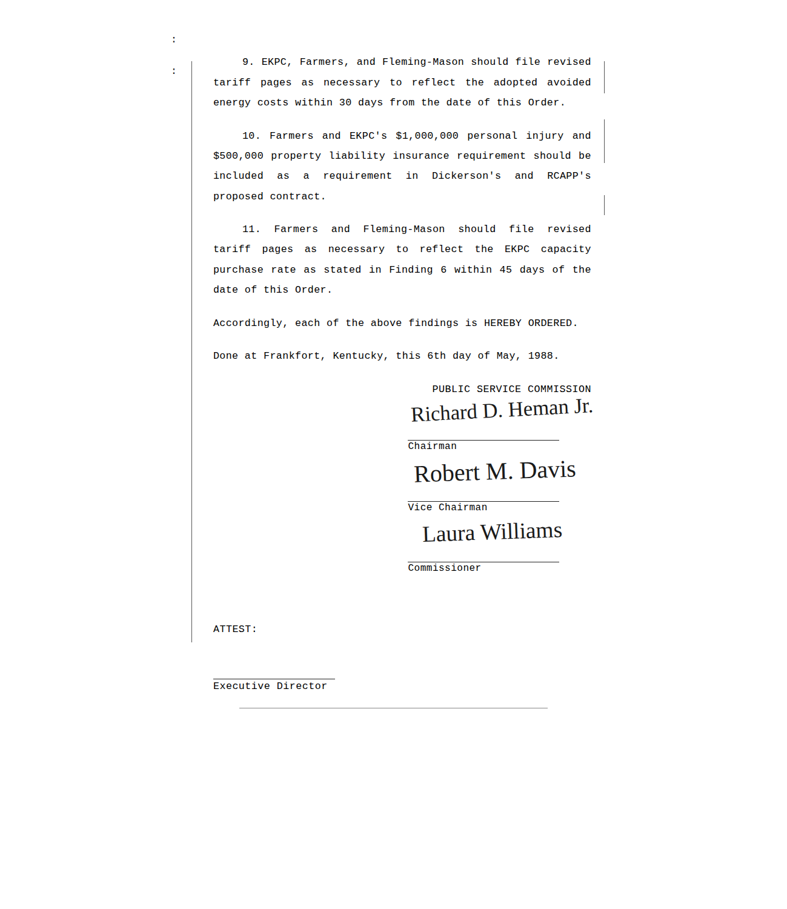:
:
9. EKPC, Farmers, and Fleming-Mason should file revised tariff pages as necessary to reflect the adopted avoided energy costs within 30 days from the date of this Order.
10. Farmers and EKPC's $1,000,000 personal injury and $500,000 property liability insurance requirement should be included as a requirement in Dickerson's and RCAPP's proposed contract.
11. Farmers and Fleming-Mason should file revised tariff pages as necessary to reflect the EKPC capacity purchase rate as stated in Finding 6 within 45 days of the date of this Order.
Accordingly, each of the above findings is HEREBY ORDERED.
Done at Frankfort, Kentucky, this 6th day of May, 1988.
PUBLIC SERVICE COMMISSION
Richard D. Heman Jr.
Chairman
Robert M. Davis
Vice Chairman
Laura Williams
Commissioner
ATTEST:
Executive Director